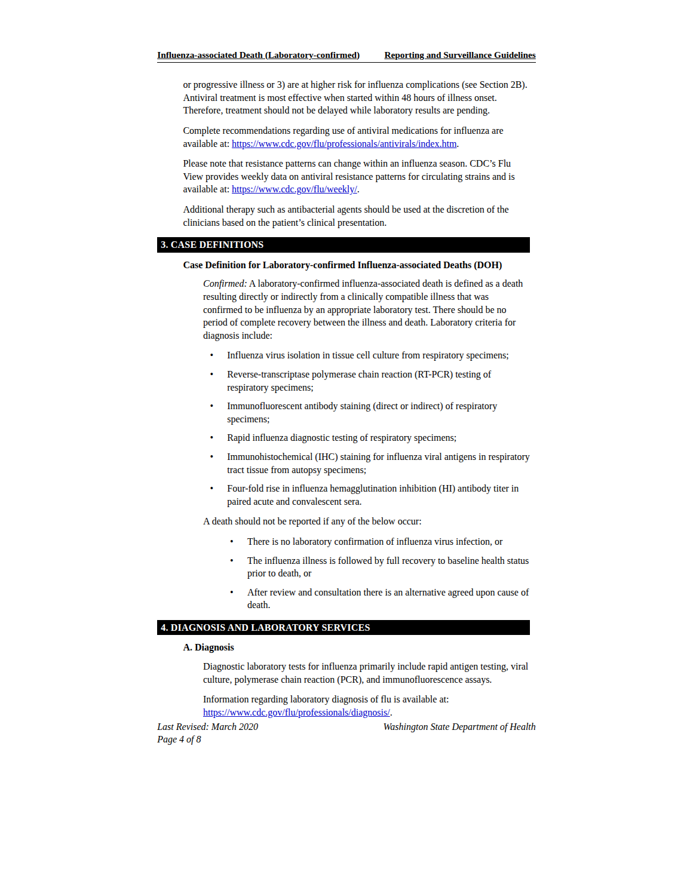Influenza-associated Death (Laboratory-confirmed) Reporting and Surveillance Guidelines
or progressive illness or 3) are at higher risk for influenza complications (see Section 2B). Antiviral treatment is most effective when started within 48 hours of illness onset. Therefore, treatment should not be delayed while laboratory results are pending.
Complete recommendations regarding use of antiviral medications for influenza are available at: https://www.cdc.gov/flu/professionals/antivirals/index.htm.
Please note that resistance patterns can change within an influenza season. CDC’s Flu View provides weekly data on antiviral resistance patterns for circulating strains and is available at: https://www.cdc.gov/flu/weekly/.
Additional therapy such as antibacterial agents should be used at the discretion of the clinicians based on the patient’s clinical presentation.
3. CASE DEFINITIONS
Case Definition for Laboratory-confirmed Influenza-associated Deaths (DOH)
Confirmed: A laboratory-confirmed influenza-associated death is defined as a death resulting directly or indirectly from a clinically compatible illness that was confirmed to be influenza by an appropriate laboratory test. There should be no period of complete recovery between the illness and death. Laboratory criteria for diagnosis include:
Influenza virus isolation in tissue cell culture from respiratory specimens;
Reverse-transcriptase polymerase chain reaction (RT-PCR) testing of respiratory specimens;
Immunofluorescent antibody staining (direct or indirect) of respiratory specimens;
Rapid influenza diagnostic testing of respiratory specimens;
Immunohistochemical (IHC) staining for influenza viral antigens in respiratory tract tissue from autopsy specimens;
Four-fold rise in influenza hemagglutination inhibition (HI) antibody titer in paired acute and convalescent sera.
A death should not be reported if any of the below occur:
There is no laboratory confirmation of influenza virus infection, or
The influenza illness is followed by full recovery to baseline health status prior to death, or
After review and consultation there is an alternative agreed upon cause of death.
4. DIAGNOSIS AND LABORATORY SERVICES
A. Diagnosis
Diagnostic laboratory tests for influenza primarily include rapid antigen testing, viral culture, polymerase chain reaction (PCR), and immunofluorescence assays.
Information regarding laboratory diagnosis of flu is available at:
https://www.cdc.gov/flu/professionals/diagnosis/.
Last Revised: March 2020 Washington State Department of Health
Page 4 of 8